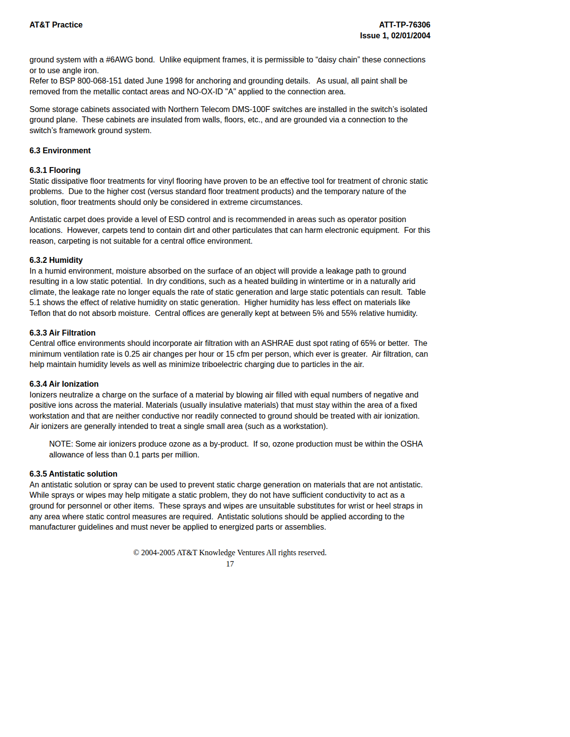AT&T Practice
ATT-TP-76306
Issue 1, 02/01/2004
ground system with a #6AWG bond. Unlike equipment frames, it is permissible to “daisy chain” these connections or to use angle iron.
Refer to BSP 800-068-151 dated June 1998 for anchoring and grounding details. As usual, all paint shall be removed from the metallic contact areas and NO-OX-ID "A" applied to the connection area.
Some storage cabinets associated with Northern Telecom DMS-100F switches are installed in the switch’s isolated ground plane. These cabinets are insulated from walls, floors, etc., and are grounded via a connection to the switch’s framework ground system.
6.3 Environment
6.3.1 Flooring
Static dissipative floor treatments for vinyl flooring have proven to be an effective tool for treatment of chronic static problems. Due to the higher cost (versus standard floor treatment products) and the temporary nature of the solution, floor treatments should only be considered in extreme circumstances.
Antistatic carpet does provide a level of ESD control and is recommended in areas such as operator position locations. However, carpets tend to contain dirt and other particulates that can harm electronic equipment. For this reason, carpeting is not suitable for a central office environment.
6.3.2 Humidity
In a humid environment, moisture absorbed on the surface of an object will provide a leakage path to ground resulting in a low static potential. In dry conditions, such as a heated building in wintertime or in a naturally arid climate, the leakage rate no longer equals the rate of static generation and large static potentials can result. Table 5.1 shows the effect of relative humidity on static generation. Higher humidity has less effect on materials like Teflon that do not absorb moisture. Central offices are generally kept at between 5% and 55% relative humidity.
6.3.3 Air Filtration
Central office environments should incorporate air filtration with an ASHRAE dust spot rating of 65% or better. The minimum ventilation rate is 0.25 air changes per hour or 15 cfm per person, which ever is greater. Air filtration, can help maintain humidity levels as well as minimize triboelectric charging due to particles in the air.
6.3.4 Air Ionization
Ionizers neutralize a charge on the surface of a material by blowing air filled with equal numbers of negative and positive ions across the material. Materials (usually insulative materials) that must stay within the area of a fixed workstation and that are neither conductive nor readily connected to ground should be treated with air ionization. Air ionizers are generally intended to treat a single small area (such as a workstation).
NOTE: Some air ionizers produce ozone as a by-product. If so, ozone production must be within the OSHA allowance of less than 0.1 parts per million.
6.3.5 Antistatic solution
An antistatic solution or spray can be used to prevent static charge generation on materials that are not antistatic. While sprays or wipes may help mitigate a static problem, they do not have sufficient conductivity to act as a ground for personnel or other items. These sprays and wipes are unsuitable substitutes for wrist or heel straps in any area where static control measures are required. Antistatic solutions should be applied according to the manufacturer guidelines and must never be applied to energized parts or assemblies.
© 2004-2005 AT&T Knowledge Ventures All rights reserved.
17